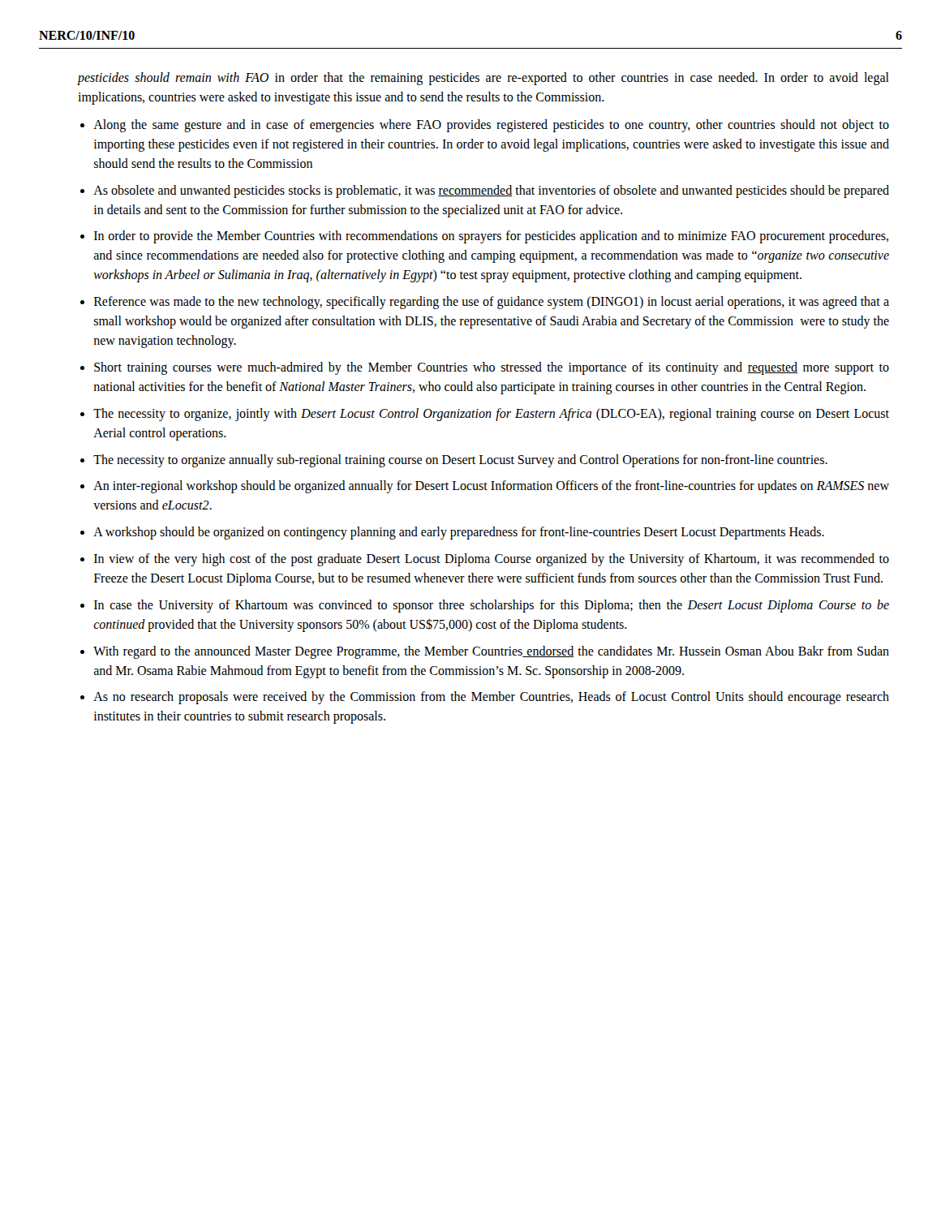NERC/10/INF/10 6
pesticides should remain with FAO in order that the remaining pesticides are re-exported to other countries in case needed. In order to avoid legal implications, countries were asked to investigate this issue and to send the results to the Commission.
Along the same gesture and in case of emergencies where FAO provides registered pesticides to one country, other countries should not object to importing these pesticides even if not registered in their countries. In order to avoid legal implications, countries were asked to investigate this issue and should send the results to the Commission
As obsolete and unwanted pesticides stocks is problematic, it was recommended that inventories of obsolete and unwanted pesticides should be prepared in details and sent to the Commission for further submission to the specialized unit at FAO for advice.
In order to provide the Member Countries with recommendations on sprayers for pesticides application and to minimize FAO procurement procedures, and since recommendations are needed also for protective clothing and camping equipment, a recommendation was made to “organize two consecutive workshops in Arbeel or Sulimania in Iraq, (alternatively in Egypt) “to test spray equipment, protective clothing and camping equipment.
Reference was made to the new technology, specifically regarding the use of guidance system (DINGO1) in locust aerial operations, it was agreed that a small workshop would be organized after consultation with DLIS, the representative of Saudi Arabia and Secretary of the Commission were to study the new navigation technology.
Short training courses were much-admired by the Member Countries who stressed the importance of its continuity and requested more support to national activities for the benefit of National Master Trainers, who could also participate in training courses in other countries in the Central Region.
The necessity to organize, jointly with Desert Locust Control Organization for Eastern Africa (DLCO-EA), regional training course on Desert Locust Aerial control operations.
The necessity to organize annually sub-regional training course on Desert Locust Survey and Control Operations for non-front-line countries.
An inter-regional workshop should be organized annually for Desert Locust Information Officers of the front-line-countries for updates on RAMSES new versions and eLocust2.
A workshop should be organized on contingency planning and early preparedness for front-line-countries Desert Locust Departments Heads.
In view of the very high cost of the post graduate Desert Locust Diploma Course organized by the University of Khartoum, it was recommended to Freeze the Desert Locust Diploma Course, but to be resumed whenever there were sufficient funds from sources other than the Commission Trust Fund.
In case the University of Khartoum was convinced to sponsor three scholarships for this Diploma; then the Desert Locust Diploma Course to be continued provided that the University sponsors 50% (about US$75,000) cost of the Diploma students.
With regard to the announced Master Degree Programme, the Member Countries endorsed the candidates Mr. Hussein Osman Abou Bakr from Sudan and Mr. Osama Rabie Mahmoud from Egypt to benefit from the Commission’s M. Sc. Sponsorship in 2008-2009.
As no research proposals were received by the Commission from the Member Countries, Heads of Locust Control Units should encourage research institutes in their countries to submit research proposals.